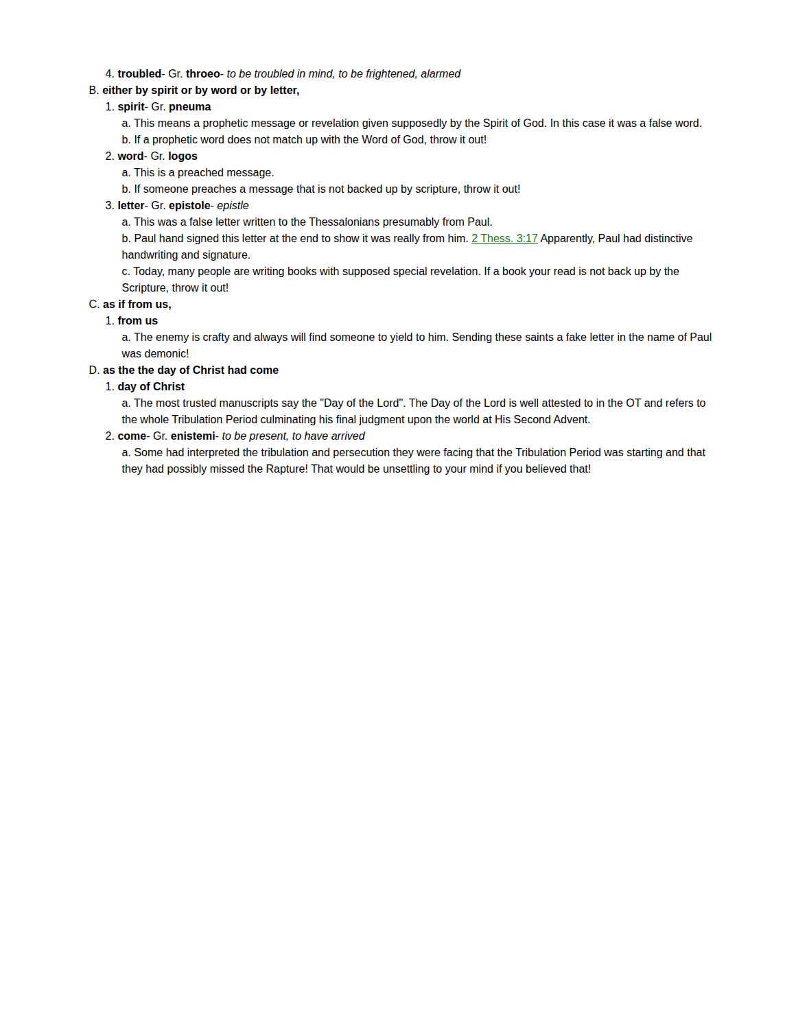4. troubled- Gr. throeo- to be troubled in mind, to be frightened, alarmed
B. either by spirit or by word or by letter,
1. spirit- Gr. pneuma
a. This means a prophetic message or revelation given supposedly by the Spirit of God. In this case it was a false word.
b. If a prophetic word does not match up with the Word of God, throw it out!
2. word- Gr. logos
a. This is a preached message.
b. If someone preaches a message that is not backed up by scripture, throw it out!
3. letter- Gr. epistole- epistle
a. This was a false letter written to the Thessalonians presumably from Paul.
b. Paul hand signed this letter at the end to show it was really from him. 2 Thess. 3:17 Apparently, Paul had distinctive handwriting and signature.
c. Today, many people are writing books with supposed special revelation. If a book your read is not back up by the Scripture, throw it out!
C. as if from us,
1. from us
a. The enemy is crafty and always will find someone to yield to him. Sending these saints a fake letter in the name of Paul was demonic!
D. as the the day of Christ had come
1. day of Christ
a. The most trusted manuscripts say the "Day of the Lord". The Day of the Lord is well attested to in the OT and refers to the whole Tribulation Period culminating his final judgment upon the world at His Second Advent.
2. come- Gr. enistemi- to be present, to have arrived
a. Some had interpreted the tribulation and persecution they were facing that the Tribulation Period was starting and that they had possibly missed the Rapture! That would be unsettling to your mind if you believed that!